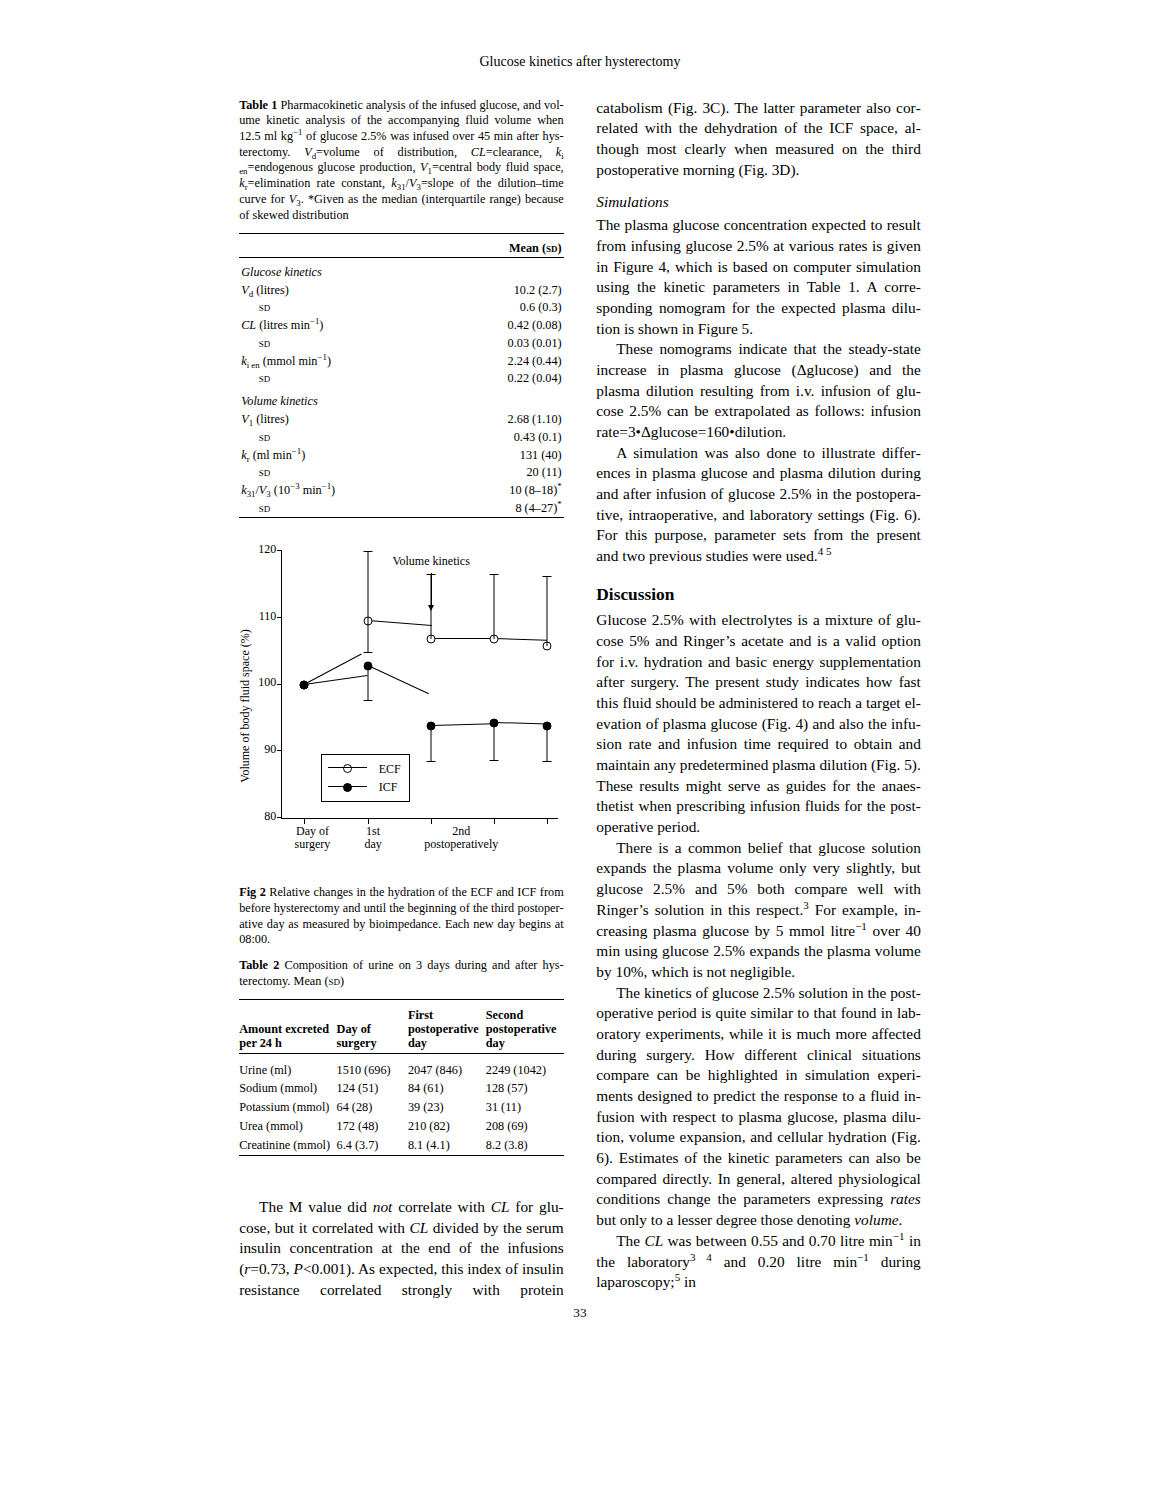Glucose kinetics after hysterectomy
Table 1 Pharmacokinetic analysis of the infused glucose, and volume kinetic analysis of the accompanying fluid volume when 12.5 ml kg−1 of glucose 2.5% was infused over 45 min after hysterectomy. Vd=volume of distribution, CL=clearance, ki en=endogenous glucose production, V1=central body fluid space, kr=elimination rate constant, k31/V3=slope of the dilution–time curve for V3. *Given as the median (interquartile range) because of skewed distribution
| | Mean ( sd ) |
| Glucose kinetics | |
| V d (litres) | 10.2 (2.7) |
| sd | 0.6 (0.3) |
| CL (litres min −1 ) | 0.42 (0.08) |
| sd | 0.03 (0.01) |
| k i en (mmol min −1 ) | 2.24 (0.44) |
| sd | 0.22 (0.04) |
| Volume kinetics | |
| V 1 (litres) | 2.68 (1.10) |
| sd | 0.43 (0.1) |
| k r (ml min −1 ) | 131 (40) |
| sd | 20 (11) |
| k 31 / V 3 (10 −3 min −1 ) | 10 (8–18) * |
| sd | 8 (4–27) * |
Volume of body fluid space (%)
80
90
100
110
120
Day of
surgery
1st
day
2nd
postoperatively
Volume kinetics
ECF
ICF
Fig 2 Relative changes in the hydration of the ECF and ICF from before hysterectomy and until the beginning of the third postoperative day as measured by bioimpedance. Each new day begins at 08:00.
Table 2 Composition of urine on 3 days during and after hysterectomy. Mean (sd)
| Amount excreted per 24 h | Day of surgery | First postoperative day | Second postoperative day |
| --- | --- | --- | --- |
| Urine (ml) | 1510 (696) | 2047 (846) | 2249 (1042) |
| Sodium (mmol) | 124 (51) | 84 (61) | 128 (57) |
| Potassium (mmol) | 64 (28) | 39 (23) | 31 (11) |
| Urea (mmol) | 172 (48) | 210 (82) | 208 (69) |
| Creatinine (mmol) | 6.4 (3.7) | 8.1 (4.1) | 8.2 (3.8) |
The M value did not correlate with CL for glucose, but it correlated with CL divided by the serum insulin concentration at the end of the infusions (r=0.73, P<0.001). As expected, this index of insulin resistance correlated strongly with protein catabolism (Fig. 3C). The latter parameter also correlated with the dehydration of the ICF space, although most clearly when measured on the third postoperative morning (Fig. 3D).
Simulations
The plasma glucose concentration expected to result from infusing glucose 2.5% at various rates is given in Figure 4, which is based on computer simulation using the kinetic parameters in Table 1. A corresponding nomogram for the expected plasma dilution is shown in Figure 5.
These nomograms indicate that the steady-state increase in plasma glucose (Δglucose) and the plasma dilution resulting from i.v. infusion of glucose 2.5% can be extrapolated as follows: infusion rate=3•Δglucose=160•dilution.
A simulation was also done to illustrate differences in plasma glucose and plasma dilution during and after infusion of glucose 2.5% in the postoperative, intraoperative, and laboratory settings (Fig. 6). For this purpose, parameter sets from the present and two previous studies were used.4 5
Discussion
Glucose 2.5% with electrolytes is a mixture of glucose 5% and Ringer’s acetate and is a valid option for i.v. hydration and basic energy supplementation after surgery. The present study indicates how fast this fluid should be administered to reach a target elevation of plasma glucose (Fig. 4) and also the infusion rate and infusion time required to obtain and maintain any predetermined plasma dilution (Fig. 5). These results might serve as guides for the anaesthetist when prescribing infusion fluids for the postoperative period.
There is a common belief that glucose solution expands the plasma volume only very slightly, but glucose 2.5% and 5% both compare well with Ringer’s solution in this respect.3 For example, increasing plasma glucose by 5 mmol litre−1 over 40 min using glucose 2.5% expands the plasma volume by 10%, which is not negligible.
The kinetics of glucose 2.5% solution in the postoperative period is quite similar to that found in laboratory experiments, while it is much more affected during surgery. How different clinical situations compare can be highlighted in simulation experiments designed to predict the response to a fluid infusion with respect to plasma glucose, plasma dilution, volume expansion, and cellular hydration (Fig. 6). Estimates of the kinetic parameters can also be compared directly. In general, altered physiological conditions change the parameters expressing rates but only to a lesser degree those denoting volume.
The CL was between 0.55 and 0.70 litre min−1 in the laboratory3 4 and 0.20 litre min−1 during laparoscopy;5 in
33